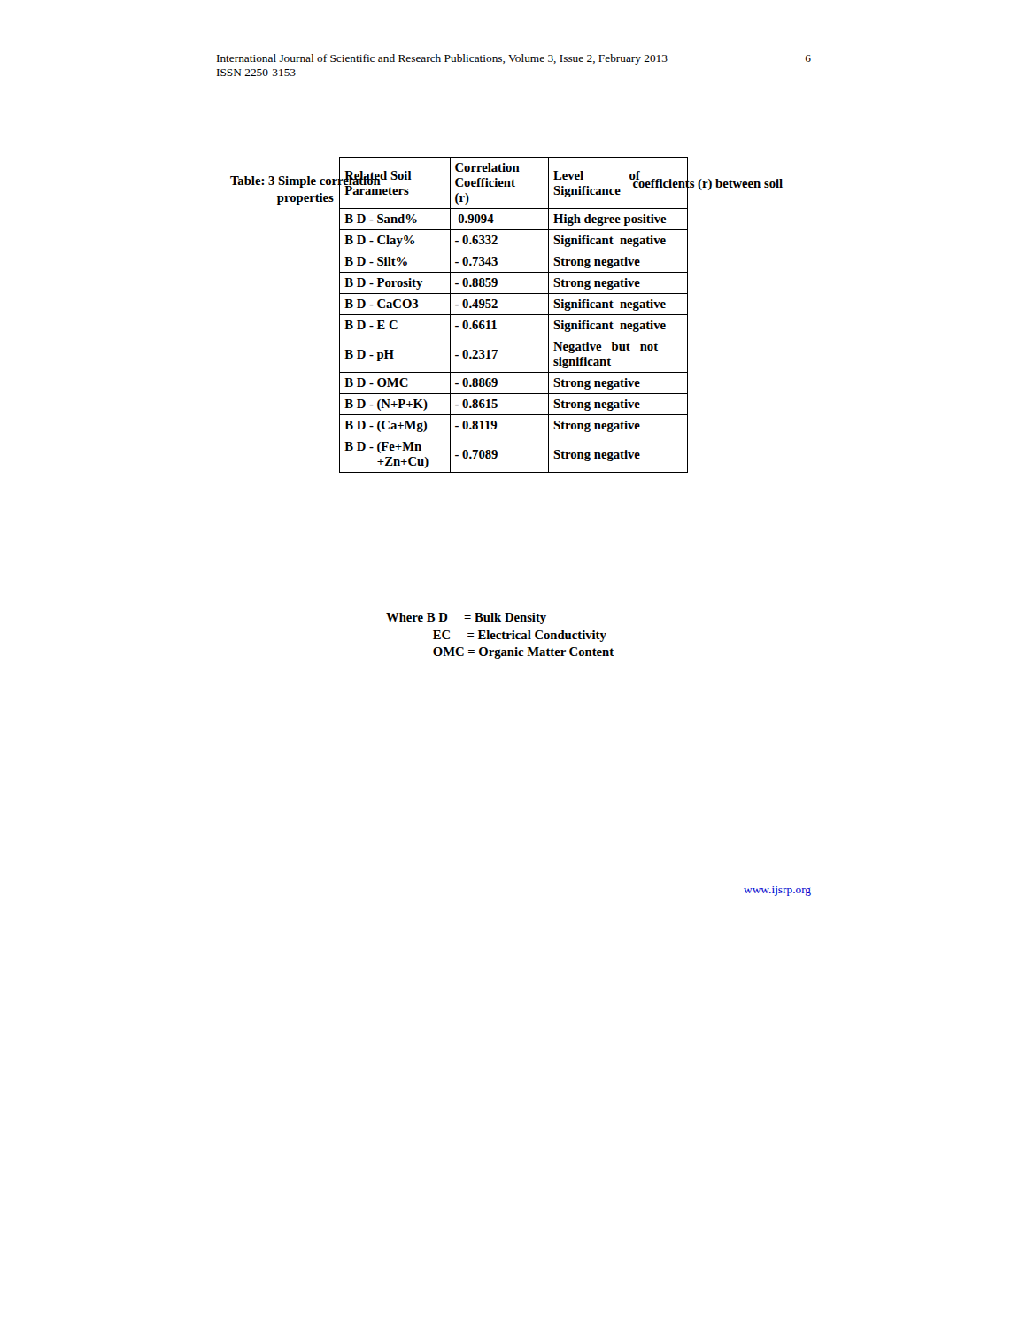International Journal of Scientific and Research Publications, Volume 3, Issue 2, February 2013
ISSN 2250-3153 6
Table: 3 Simple correlation
properties
coefficients (r) between soil
| Related Soil Parameters | Correlation Coefficient (r) | Level of Significance |
| --- | --- | --- |
| B D - Sand% | 0.9094 | High degree positive |
| B D - Clay% | - 0.6332 | Significant negative |
| B D - Silt% | - 0.7343 | Strong negative |
| B D - Porosity | - 0.8859 | Strong negative |
| B D - CaCO3 | - 0.4952 | Significant negative |
| B D - E C | - 0.6611 | Significant negative |
| B D - pH | - 0.2317 | Negative but not significant |
| B D - OMC | - 0.8869 | Strong negative |
| B D - (N+P+K) | - 0.8615 | Strong negative |
| B D - (Ca+Mg) | - 0.8119 | Strong negative |
| B D - (Fe+Mn +Zn+Cu) | - 0.7089 | Strong negative |
Where B D = Bulk Density
EC = Electrical Conductivity
OMC = Organic Matter Content
www.ijsrp.org